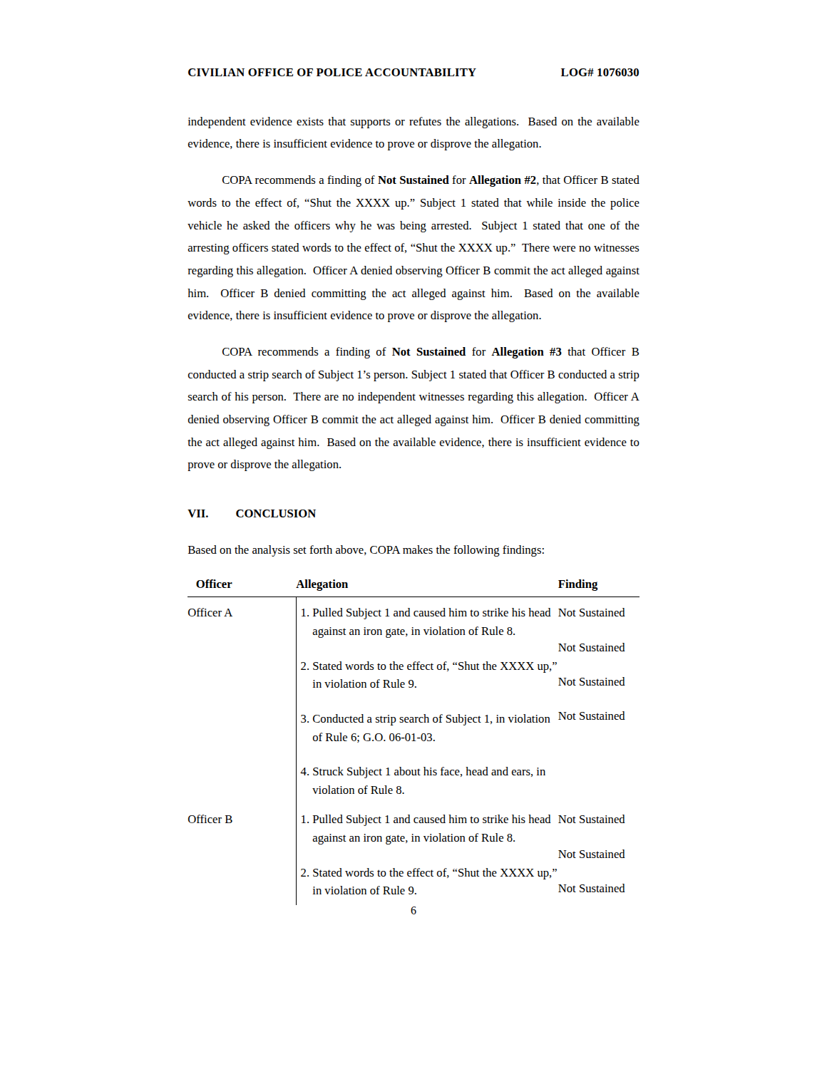Civilian Office of Police Accountability
LOG# 1076030
independent evidence exists that supports or refutes the allegations. Based on the available evidence, there is insufficient evidence to prove or disprove the allegation.
COPA recommends a finding of Not Sustained for Allegation #2, that Officer B stated words to the effect of, “Shut the XXXX up.” Subject 1 stated that while inside the police vehicle he asked the officers why he was being arrested. Subject 1 stated that one of the arresting officers stated words to the effect of, “Shut the XXXX up.” There were no witnesses regarding this allegation. Officer A denied observing Officer B commit the act alleged against him. Officer B denied committing the act alleged against him. Based on the available evidence, there is insufficient evidence to prove or disprove the allegation.
COPA recommends a finding of Not Sustained for Allegation #3 that Officer B conducted a strip search of Subject 1’s person. Subject 1 stated that Officer B conducted a strip search of his person. There are no independent witnesses regarding this allegation. Officer A denied observing Officer B commit the act alleged against him. Officer B denied committing the act alleged against him. Based on the available evidence, there is insufficient evidence to prove or disprove the allegation.
VII. CONCLUSION
Based on the analysis set forth above, COPA makes the following findings:
| Officer | Allegation | Finding |
| --- | --- | --- |
| Officer A | Pulled Subject 1 and caused him to strike his head against an iron gate, in violation of Rule 8. Stated words to the effect of, “Shut the XXXX up,” in violation of Rule 9. Conducted a strip search of Subject 1, in violation of Rule 6; G.O. 06-01-03. Struck Subject 1 about his face, head and ears, in violation of Rule 8. | Not Sustained Not Sustained Not Sustained Not Sustained |
| Officer B | Pulled Subject 1 and caused him to strike his head against an iron gate, in violation of Rule 8. Stated words to the effect of, “Shut the XXXX up,” in violation of Rule 9. | Not Sustained Not Sustained Not Sustained |
6